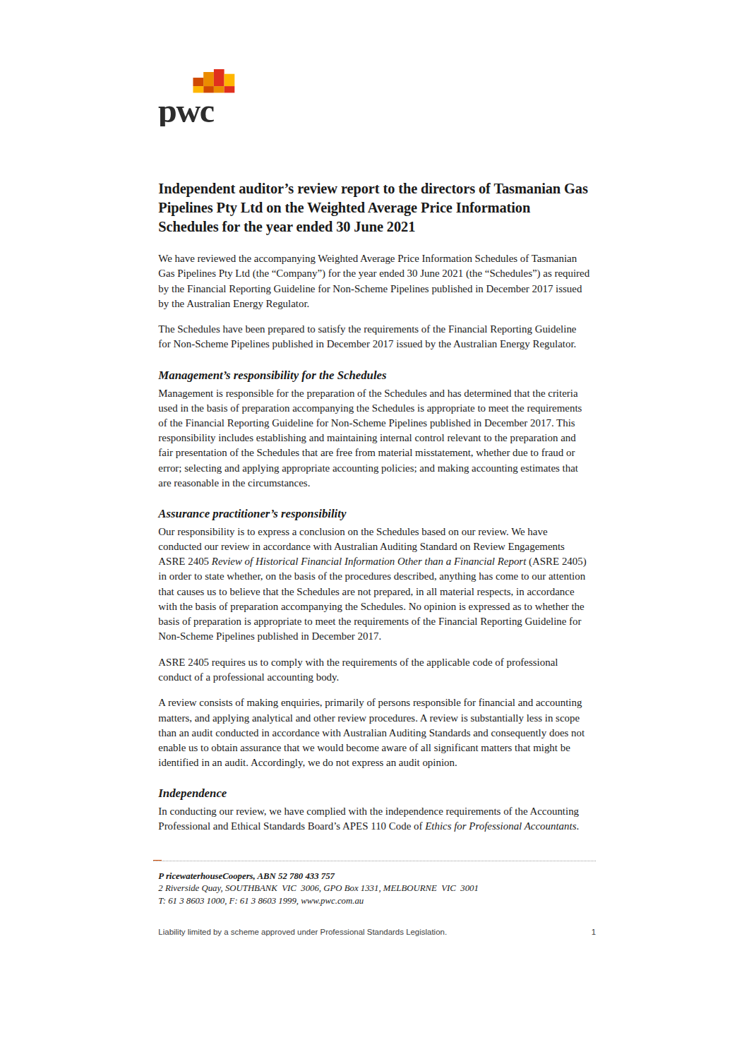pwc
Independent auditor’s review report to the directors of Tasmanian Gas Pipelines Pty Ltd on the Weighted Average Price Information Schedules for the year ended 30 June 2021
We have reviewed the accompanying Weighted Average Price Information Schedules of Tasmanian Gas Pipelines Pty Ltd (the “Company”) for the year ended 30 June 2021 (the “Schedules”) as required by the Financial Reporting Guideline for Non-Scheme Pipelines published in December 2017 issued by the Australian Energy Regulator.
The Schedules have been prepared to satisfy the requirements of the Financial Reporting Guideline for Non-Scheme Pipelines published in December 2017 issued by the Australian Energy Regulator.
Management’s responsibility for the Schedules
Management is responsible for the preparation of the Schedules and has determined that the criteria used in the basis of preparation accompanying the Schedules is appropriate to meet the requirements of the Financial Reporting Guideline for Non-Scheme Pipelines published in December 2017. This responsibility includes establishing and maintaining internal control relevant to the preparation and fair presentation of the Schedules that are free from material misstatement, whether due to fraud or error; selecting and applying appropriate accounting policies; and making accounting estimates that are reasonable in the circumstances.
Assurance practitioner’s responsibility
Our responsibility is to express a conclusion on the Schedules based on our review. We have conducted our review in accordance with Australian Auditing Standard on Review Engagements ASRE 2405 Review of Historical Financial Information Other than a Financial Report (ASRE 2405) in order to state whether, on the basis of the procedures described, anything has come to our attention that causes us to believe that the Schedules are not prepared, in all material respects, in accordance with the basis of preparation accompanying the Schedules. No opinion is expressed as to whether the basis of preparation is appropriate to meet the requirements of the Financial Reporting Guideline for Non-Scheme Pipelines published in December 2017.
ASRE 2405 requires us to comply with the requirements of the applicable code of professional conduct of a professional accounting body.
A review consists of making enquiries, primarily of persons responsible for financial and accounting matters, and applying analytical and other review procedures. A review is substantially less in scope than an audit conducted in accordance with Australian Auditing Standards and consequently does not enable us to obtain assurance that we would become aware of all significant matters that might be identified in an audit. Accordingly, we do not express an audit opinion.
Independence
In conducting our review, we have complied with the independence requirements of the Accounting Professional and Ethical Standards Board’s APES 110 Code of Ethics for Professional Accountants.
P ricewaterhouseCoopers, ABN 52 780 433 757
2 Riverside Quay, SOUTHBANK VIC 3006, GPO Box 1331, MELBOURNE VIC 3001
T: 61 3 8603 1000, F: 61 3 8603 1999, www.pwc.com.au
Liability limited by a scheme approved under Professional Standards Legislation. 1